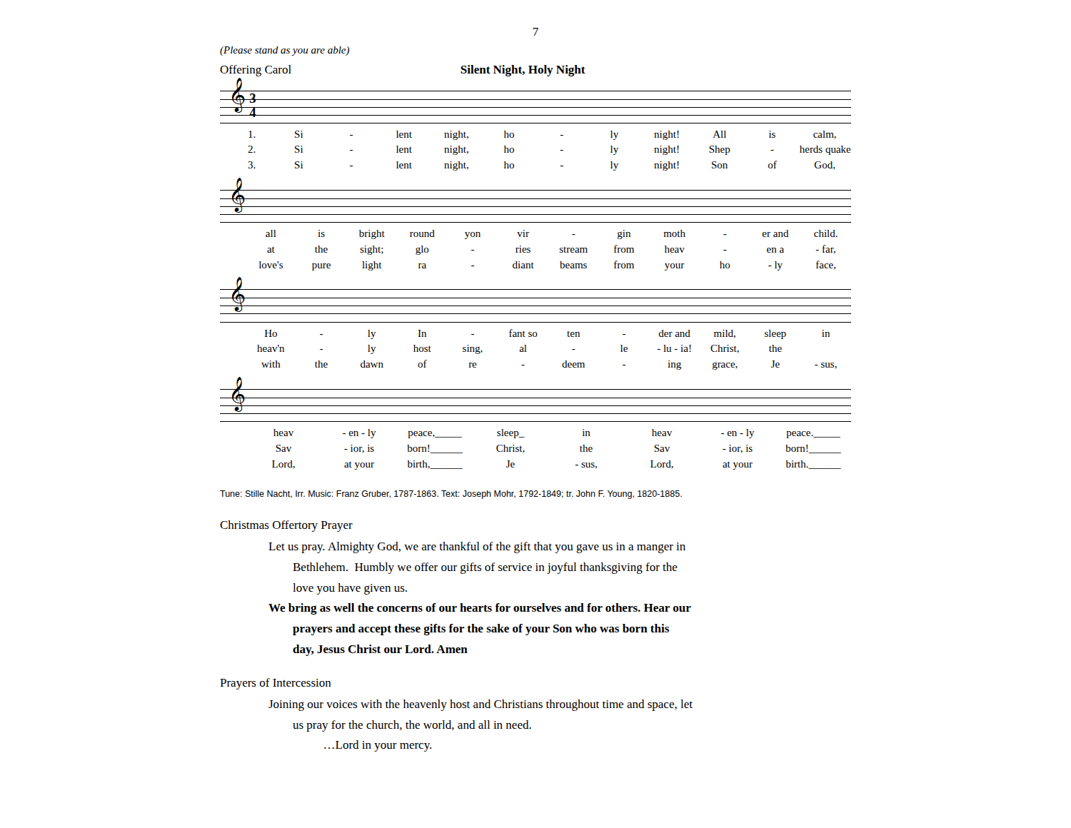7
(Please stand as you are able)
Offering Carol Silent Night, Holy Night
𝄞 3
4
| 1. | Si | - | lent | night, | ho | - | ly | night! | All | is | calm, |
| 2. | Si | - | lent | night, | ho | - | ly | night! | Shep | - | herds quake |
| 3. | Si | - | lent | night, | ho | - | ly | night! | Son | of | God, |
𝄞
| | all | is | bright | round | yon | vir | - | gin | moth | - | er and | child. |
| | at | the | sight; | glo | - | ries | stream | from | heav | - | en a | - far, |
| | love's | pure | light | ra | - | diant | beams | from | your | ho | - ly | face, |
𝄞
| | Ho | - | ly | In | - | fant so | ten | - | der and | mild, | sleep | in |
| | heav'n | - | ly | host | sing, | al | - | le | - lu - ia! | Christ, | the |
| | with | the | dawn | of | re | - | deem | - | ing | grace, | Je | - sus, |
𝄞
| | heav | - en - ly | peace,_____ | sleep_ | in | heav | - en - ly | peace._____ |
| | Sav | - ior, is | born!______ | Christ, | the | Sav | - ior, is | born!______ |
| | Lord, | at your | birth,______ | Je | - sus, | Lord, | at your | birth.______ |
Tune: Stille Nacht, Irr. Music: Franz Gruber, 1787-1863. Text: Joseph Mohr, 1792-1849; tr. John F. Young, 1820-1885.
Christmas Offertory Prayer
Let us pray. Almighty God, we are thankful of the gift that you gave us in a manger in
Bethlehem. Humbly we offer our gifts of service in joyful thanksgiving for the
love you have given us.
We bring as well the concerns of our hearts for ourselves and for others. Hear our
prayers and accept these gifts for the sake of your Son who was born this
day, Jesus Christ our Lord. Amen
Prayers of Intercession
Joining our voices with the heavenly host and Christians throughout time and space, let
us pray for the church, the world, and all in need.
…Lord in your mercy.